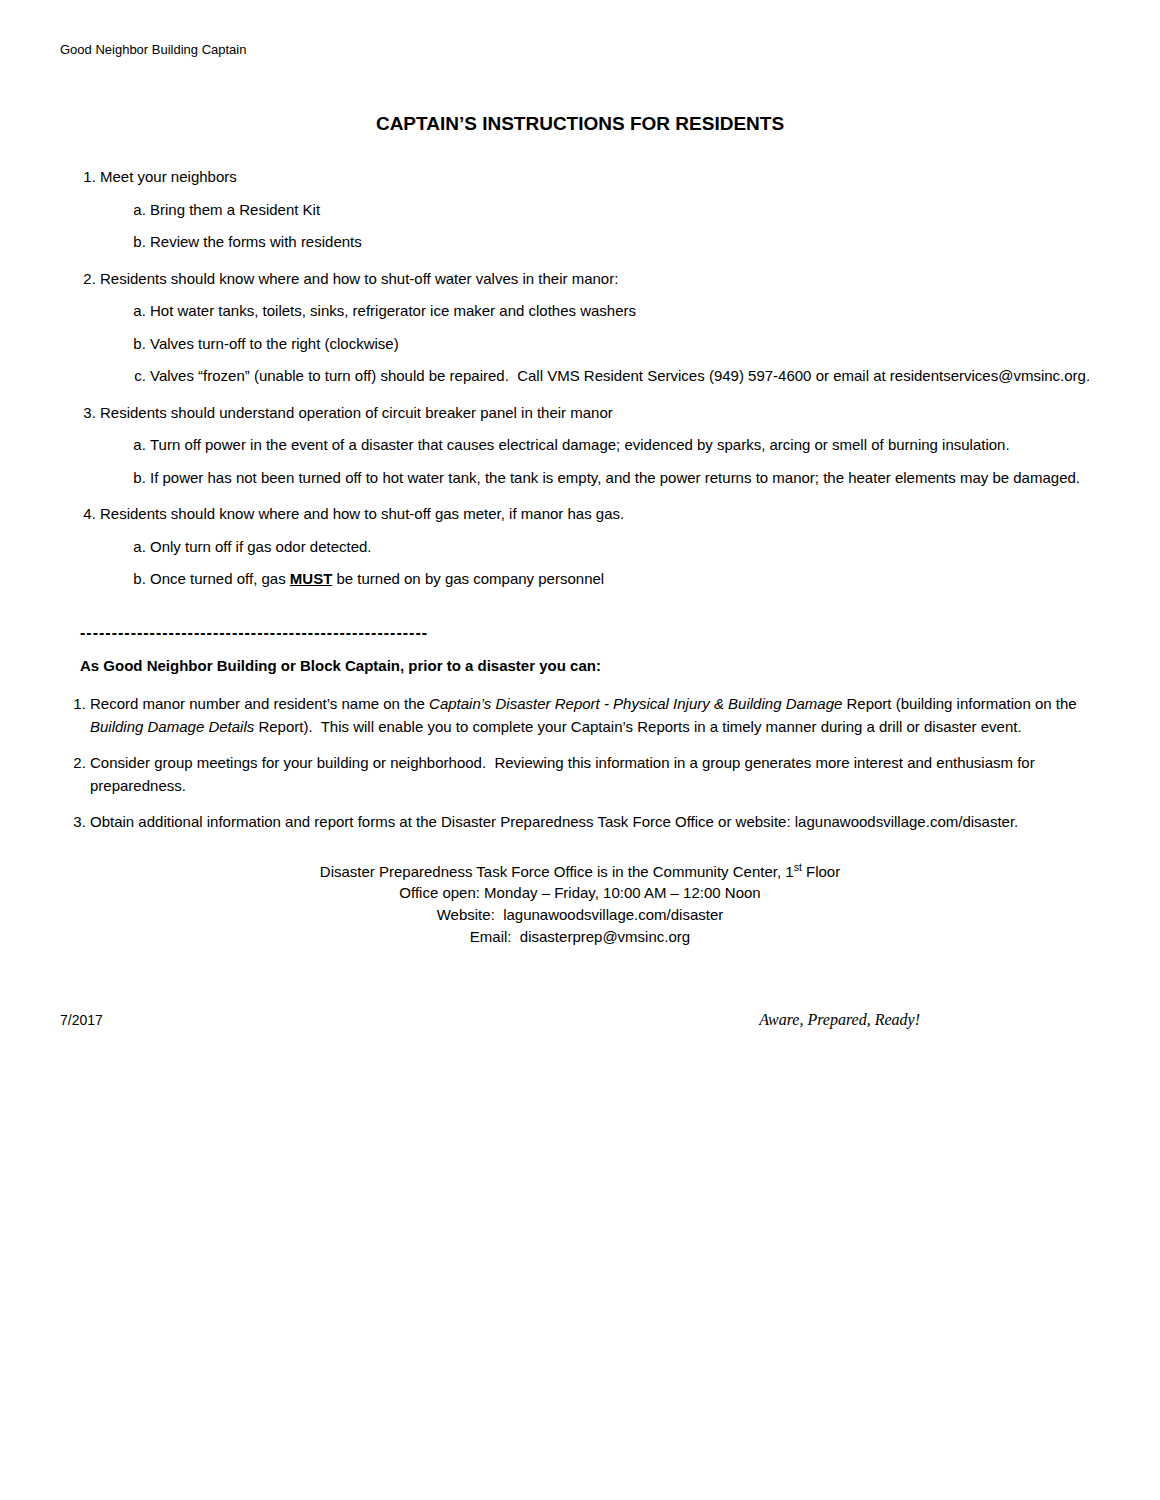Good Neighbor Building Captain
CAPTAIN’S INSTRUCTIONS FOR RESIDENTS
Meet your neighbors
Bring them a Resident Kit
Review the forms with residents
Residents should know where and how to shut-off water valves in their manor:
Hot water tanks, toilets, sinks, refrigerator ice maker and clothes washers
Valves turn-off to the right (clockwise)
Valves “frozen” (unable to turn off) should be repaired. Call VMS Resident Services (949) 597-4600 or email at residentservices@vmsinc.org.
Residents should understand operation of circuit breaker panel in their manor
Turn off power in the event of a disaster that causes electrical damage; evidenced by sparks, arcing or smell of burning insulation.
If power has not been turned off to hot water tank, the tank is empty, and the power returns to manor; the heater elements may be damaged.
Residents should know where and how to shut-off gas meter, if manor has gas.
Only turn off if gas odor detected.
Once turned off, gas MUST be turned on by gas company personnel
-------------------------------------------------------
As Good Neighbor Building or Block Captain, prior to a disaster you can:
Record manor number and resident’s name on the Captain’s Disaster Report - Physical Injury & Building Damage Report (building information on the Building Damage Details Report). This will enable you to complete your Captain’s Reports in a timely manner during a drill or disaster event.
Consider group meetings for your building or neighborhood. Reviewing this information in a group generates more interest and enthusiasm for preparedness.
Obtain additional information and report forms at the Disaster Preparedness Task Force Office or website: lagunawoodsvillage.com/disaster.
Disaster Preparedness Task Force Office is in the Community Center, 1st Floor Office open: Monday – Friday, 10:00 AM – 12:00 Noon
Website: lagunawoodsvillage.com/disaster
Email: disasterprep@vmsinc.org
7/2017 Aware, Prepared, Ready!